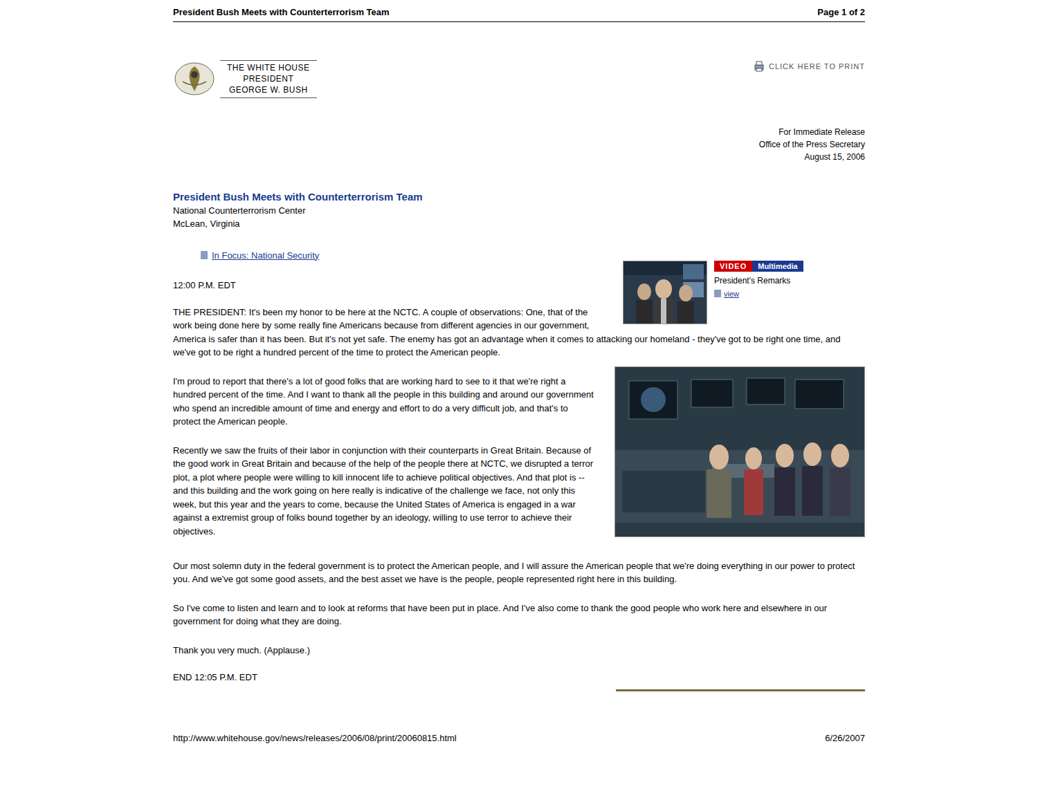President Bush Meets with Counterterrorism Team
Page 1 of 2
THE WHITE HOUSE
PRESIDENT
GEORGE W. BUSH
CLICK HERE TO PRINT
For Immediate Release
Office of the Press Secretary
August 15, 2006
President Bush Meets with Counterterrorism Team
National Counterterrorism Center
McLean, Virginia
In Focus: National Security
VIDEO Multimedia
President's Remarks
view
12:00 P.M. EDT
THE PRESIDENT: It's been my honor to be here at the NCTC. A couple of observations: One, that of the work being done here by some really fine Americans because from different agencies in our government, America is safer than it has been. But it's not yet safe. The enemy has got an advantage when it comes to attacking our homeland - they've got to be right one time, and we've got to be right a hundred percent of the time to protect the American people.
I'm proud to report that there's a lot of good folks that are working hard to see to it that we're right a hundred percent of the time. And I want to thank all the people in this building and around our government who spend an incredible amount of time and energy and effort to do a very difficult job, and that's to protect the American people.
Recently we saw the fruits of their labor in conjunction with their counterparts in Great Britain. Because of the good work in Great Britain and because of the help of the people there at NCTC, we disrupted a terror plot, a plot where people were willing to kill innocent life to achieve political objectives. And that plot is -- and this building and the work going on here really is indicative of the challenge we face, not only this week, but this year and the years to come, because the United States of America is engaged in a war against a extremist group of folks bound together by an ideology, willing to use terror to achieve their objectives.
Our most solemn duty in the federal government is to protect the American people, and I will assure the American people that we're doing everything in our power to protect you. And we've got some good assets, and the best asset we have is the people, people represented right here in this building.
So I've come to listen and learn and to look at reforms that have been put in place. And I've also come to thank the good people who work here and elsewhere in our government for doing what they are doing.
Thank you very much. (Applause.)
END 12:05 P.M. EDT
http://www.whitehouse.gov/news/releases/2006/08/print/20060815.html
6/26/2007